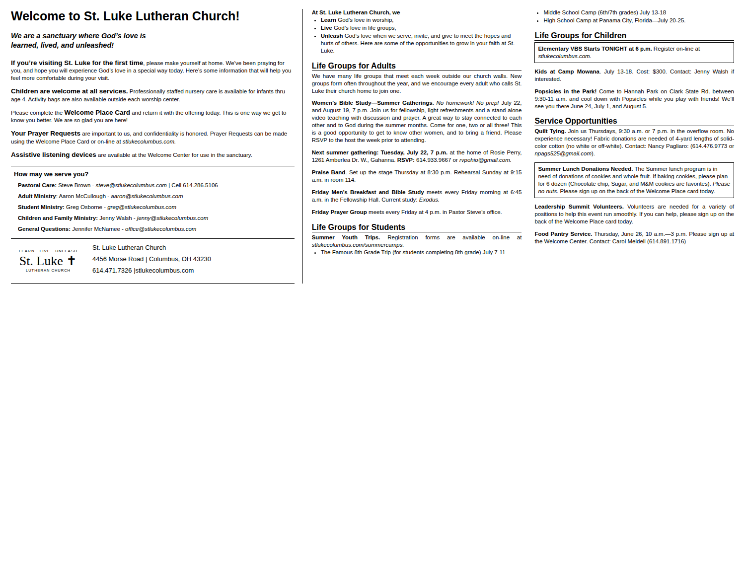Welcome to St. Luke Lutheran Church!
We are a sanctuary where God’s love is
learned, lived, and unleashed!
If you’re visiting St. Luke for the first time, please make yourself at home. We’ve been praying for you, and hope you will experience God’s love in a special way today. Here’s some information that will help you feel more comfortable during your visit.
Children are welcome at all services. Professionally staffed nursery care is available for infants thru age 4. Activity bags are also available outside each worship center.
Please complete the Welcome Place Card and return it with the offering today. This is one way we get to know you better. We are so glad you are here!
Your Prayer Requests are important to us, and confidentiality is honored. Prayer Requests can be made using the Welcome Place Card or on-line at stlukecolumbus.com.
Assistive listening devices are available at the Welcome Center for use in the sanctuary.
How may we serve you?
Pastoral Care: Steve Brown - steve@stlukecolumbus.com | Cell 614.286.5106
Adult Ministry: Aaron McCullough - aaron@stlukecolumbus.com
Student Ministry: Greg Osborne - greg@stlukecolumbus.com
Children and Family Ministry: Jenny Walsh - jenny@stlukecolumbus.com
General Questions: Jennifer McNamee - office@stlukecolumbus.com
LEARN · LIVE · UNLEASH
St. Luke ✝
LUTHERAN CHURCH
St. Luke Lutheran Church
4456 Morse Road | Columbus, OH 43230
614.471.7326 |stlukecolumbus.com
At St. Luke Lutheran Church, we
Learn God’s love in worship,
Live God’s love in life groups,
Unleash God’s love when we serve, invite, and give to meet the hopes and hurts of others. Here are some of the opportunities to grow in your faith at St. Luke.
Life Groups for Adults
We have many life groups that meet each week outside our church walls. New groups form often throughout the year, and we encourage every adult who calls St. Luke their church home to join one.
Women’s Bible Study—Summer Gatherings. No homework! No prep! July 22, and August 19, 7 p.m. Join us for fellowship, light refreshments and a stand-alone video teaching with discussion and prayer. A great way to stay connected to each other and to God during the summer months. Come for one, two or all three! This is a good opportunity to get to know other women, and to bring a friend. Please RSVP to the host the week prior to attending.
Next summer gathering: Tuesday, July 22, 7 p.m. at the home of Rosie Perry, 1261 Amberlea Dr. W., Gahanna. RSVP: 614.933.9667 or rvpohio@gmail.com.
Praise Band. Set up the stage Thursday at 8:30 p.m. Rehearsal Sunday at 9:15 a.m. in room 114.
Friday Men’s Breakfast and Bible Study meets every Friday morning at 6:45 a.m. in the Fellowship Hall. Current study: Exodus.
Friday Prayer Group meets every Friday at 4 p.m. in Pastor Steve’s office.
Life Groups for Students
Summer Youth Trips. Registration forms are available on-line at stlukecolumbus.com/summercamps.
The Famous 8th Grade Trip (for students completing 8th grade) July 7-11
Middle School Camp (6th/7th grades) July 13-18
High School Camp at Panama City, Florida—July 20-25.
Life Groups for Children
Elementary VBS Starts TONIGHT at 6 p.m. Register on-line at stlukecolumbus.com.
Kids at Camp Mowana. July 13-18. Cost: $300. Contact: Jenny Walsh if interested.
Popsicles in the Park! Come to Hannah Park on Clark State Rd. between 9:30-11 a.m. and cool down with Popsicles while you play with friends! We’ll see you there June 24, July 1, and August 5.
Service Opportunities
Quilt Tying. Join us Thursdays, 9:30 a.m. or 7 p.m. in the overflow room. No experience necessary! Fabric donations are needed of 4-yard lengths of solid-color cotton (no white or off-white). Contact: Nancy Pagliaro: (614.476.9773 or npags525@gmail.com).
Summer Lunch Donations Needed. The Summer lunch program is in need of donations of cookies and whole fruit. If baking cookies, please plan for 6 dozen (Chocolate chip, Sugar, and M&M cookies are favorites). Please no nuts. Please sign up on the back of the Welcome Place card today.
Leadership Summit Volunteers. Volunteers are needed for a variety of positions to help this event run smoothly. If you can help, please sign up on the back of the Welcome Place card today.
Food Pantry Service. Thursday, June 26, 10 a.m.—3 p.m. Please sign up at the Welcome Center. Contact: Carol Meidell (614.891.1716)